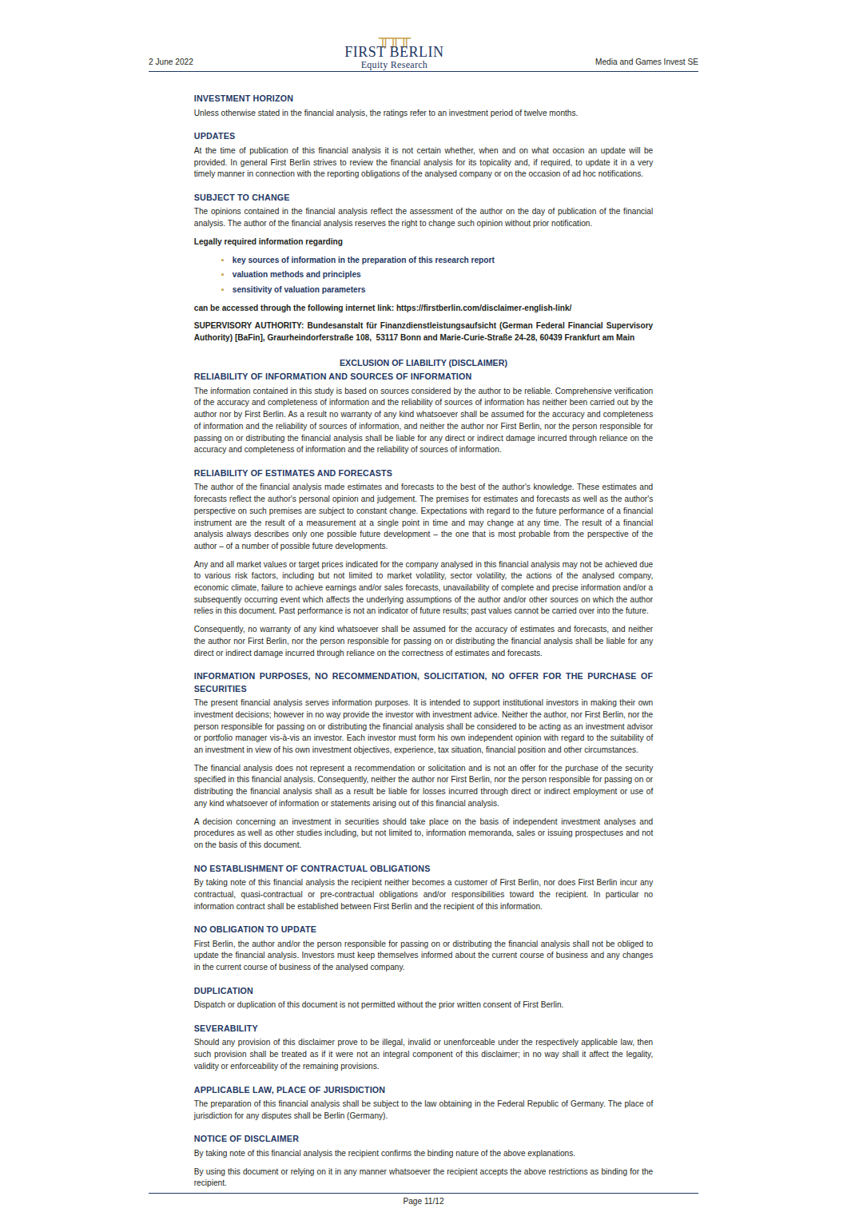2 June 2022
╥╥╥
FIRST BERLIN
Equity Research
Media and Games Invest SE
INVESTMENT HORIZON
Unless otherwise stated in the financial analysis, the ratings refer to an investment period of twelve months.
UPDATES
At the time of publication of this financial analysis it is not certain whether, when and on what occasion an update will be provided. In general First Berlin strives to review the financial analysis for its topicality and, if required, to update it in a very timely manner in connection with the reporting obligations of the analysed company or on the occasion of ad hoc notifications.
SUBJECT TO CHANGE
The opinions contained in the financial analysis reflect the assessment of the author on the day of publication of the financial analysis. The author of the financial analysis reserves the right to change such opinion without prior notification.
Legally required information regarding
key sources of information in the preparation of this research report
valuation methods and principles
sensitivity of valuation parameters
can be accessed through the following internet link: https://firstberlin.com/disclaimer-english-link/
SUPERVISORY AUTHORITY: Bundesanstalt für Finanzdienstleistungsaufsicht (German Federal Financial Supervisory Authority) [BaFin], Graurheindorferstraße 108, 53117 Bonn and Marie-Curie-Straße 24-28, 60439 Frankfurt am Main
EXCLUSION OF LIABILITY (DISCLAIMER)
RELIABILITY OF INFORMATION AND SOURCES OF INFORMATION
The information contained in this study is based on sources considered by the author to be reliable. Comprehensive verification of the accuracy and completeness of information and the reliability of sources of information has neither been carried out by the author nor by First Berlin. As a result no warranty of any kind whatsoever shall be assumed for the accuracy and completeness of information and the reliability of sources of information, and neither the author nor First Berlin, nor the person responsible for passing on or distributing the financial analysis shall be liable for any direct or indirect damage incurred through reliance on the accuracy and completeness of information and the reliability of sources of information.
RELIABILITY OF ESTIMATES AND FORECASTS
The author of the financial analysis made estimates and forecasts to the best of the author's knowledge. These estimates and forecasts reflect the author's personal opinion and judgement. The premises for estimates and forecasts as well as the author's perspective on such premises are subject to constant change. Expectations with regard to the future performance of a financial instrument are the result of a measurement at a single point in time and may change at any time. The result of a financial analysis always describes only one possible future development – the one that is most probable from the perspective of the author – of a number of possible future developments.
Any and all market values or target prices indicated for the company analysed in this financial analysis may not be achieved due to various risk factors, including but not limited to market volatility, sector volatility, the actions of the analysed company, economic climate, failure to achieve earnings and/or sales forecasts, unavailability of complete and precise information and/or a subsequently occurring event which affects the underlying assumptions of the author and/or other sources on which the author relies in this document. Past performance is not an indicator of future results; past values cannot be carried over into the future.
Consequently, no warranty of any kind whatsoever shall be assumed for the accuracy of estimates and forecasts, and neither the author nor First Berlin, nor the person responsible for passing on or distributing the financial analysis shall be liable for any direct or indirect damage incurred through reliance on the correctness of estimates and forecasts.
INFORMATION PURPOSES, NO RECOMMENDATION, SOLICITATION, NO OFFER FOR THE PURCHASE OF SECURITIES
The present financial analysis serves information purposes. It is intended to support institutional investors in making their own investment decisions; however in no way provide the investor with investment advice. Neither the author, nor First Berlin, nor the person responsible for passing on or distributing the financial analysis shall be considered to be acting as an investment advisor or portfolio manager vis-à-vis an investor. Each investor must form his own independent opinion with regard to the suitability of an investment in view of his own investment objectives, experience, tax situation, financial position and other circumstances.
The financial analysis does not represent a recommendation or solicitation and is not an offer for the purchase of the security specified in this financial analysis. Consequently, neither the author nor First Berlin, nor the person responsible for passing on or distributing the financial analysis shall as a result be liable for losses incurred through direct or indirect employment or use of any kind whatsoever of information or statements arising out of this financial analysis.
A decision concerning an investment in securities should take place on the basis of independent investment analyses and procedures as well as other studies including, but not limited to, information memoranda, sales or issuing prospectuses and not on the basis of this document.
NO ESTABLISHMENT OF CONTRACTUAL OBLIGATIONS
By taking note of this financial analysis the recipient neither becomes a customer of First Berlin, nor does First Berlin incur any contractual, quasi-contractual or pre-contractual obligations and/or responsibilities toward the recipient. In particular no information contract shall be established between First Berlin and the recipient of this information.
NO OBLIGATION TO UPDATE
First Berlin, the author and/or the person responsible for passing on or distributing the financial analysis shall not be obliged to update the financial analysis. Investors must keep themselves informed about the current course of business and any changes in the current course of business of the analysed company.
DUPLICATION
Dispatch or duplication of this document is not permitted without the prior written consent of First Berlin.
SEVERABILITY
Should any provision of this disclaimer prove to be illegal, invalid or unenforceable under the respectively applicable law, then such provision shall be treated as if it were not an integral component of this disclaimer; in no way shall it affect the legality, validity or enforceability of the remaining provisions.
APPLICABLE LAW, PLACE OF JURISDICTION
The preparation of this financial analysis shall be subject to the law obtaining in the Federal Republic of Germany. The place of jurisdiction for any disputes shall be Berlin (Germany).
NOTICE OF DISCLAIMER
By taking note of this financial analysis the recipient confirms the binding nature of the above explanations.
By using this document or relying on it in any manner whatsoever the recipient accepts the above restrictions as binding for the recipient.
Page 11/12